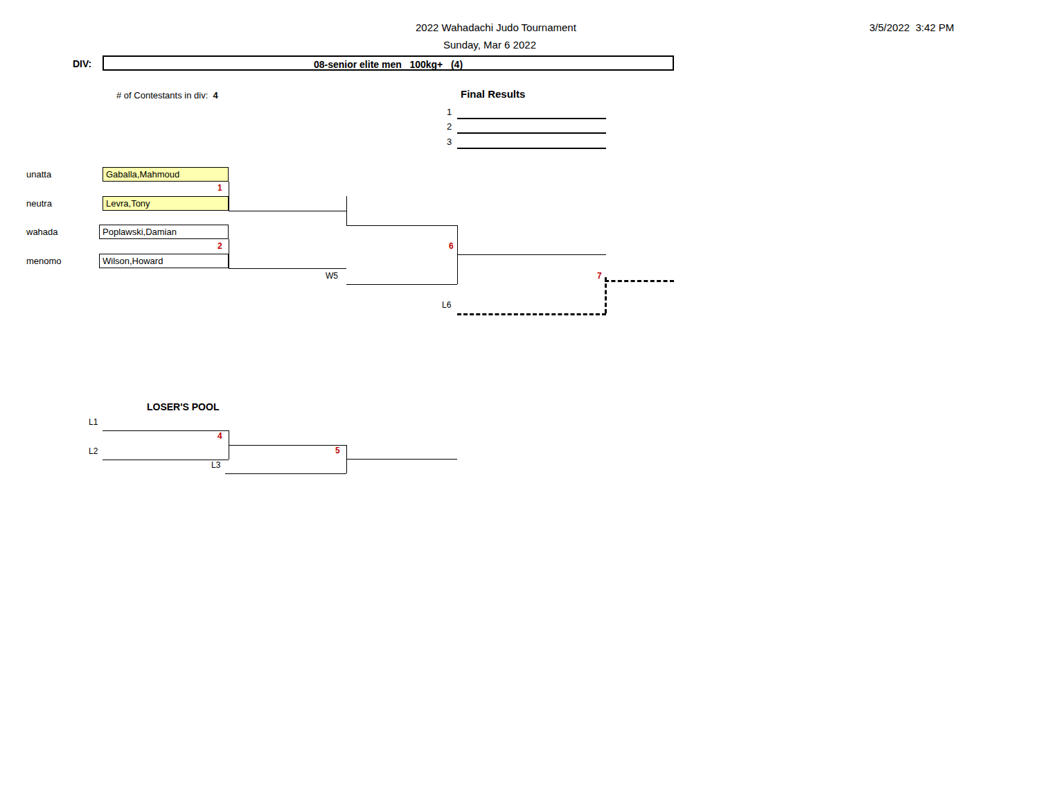2022 Wahadachi Judo Tournament
Sunday, Mar 6 2022
3/5/2022 3:42 PM
DIV:
08-senior elite men 100kg+ (4)
# of Contestants in div: 4
Final Results
1
2
3
unatta
neutra
wahada
menomo
Gaballa,Mahmoud
Levra,Tony
Poplawski,Damian
Wilson,Howard
1
2
6
7
4
5
W5
L6
LOSER'S POOL
L1
L2
L3